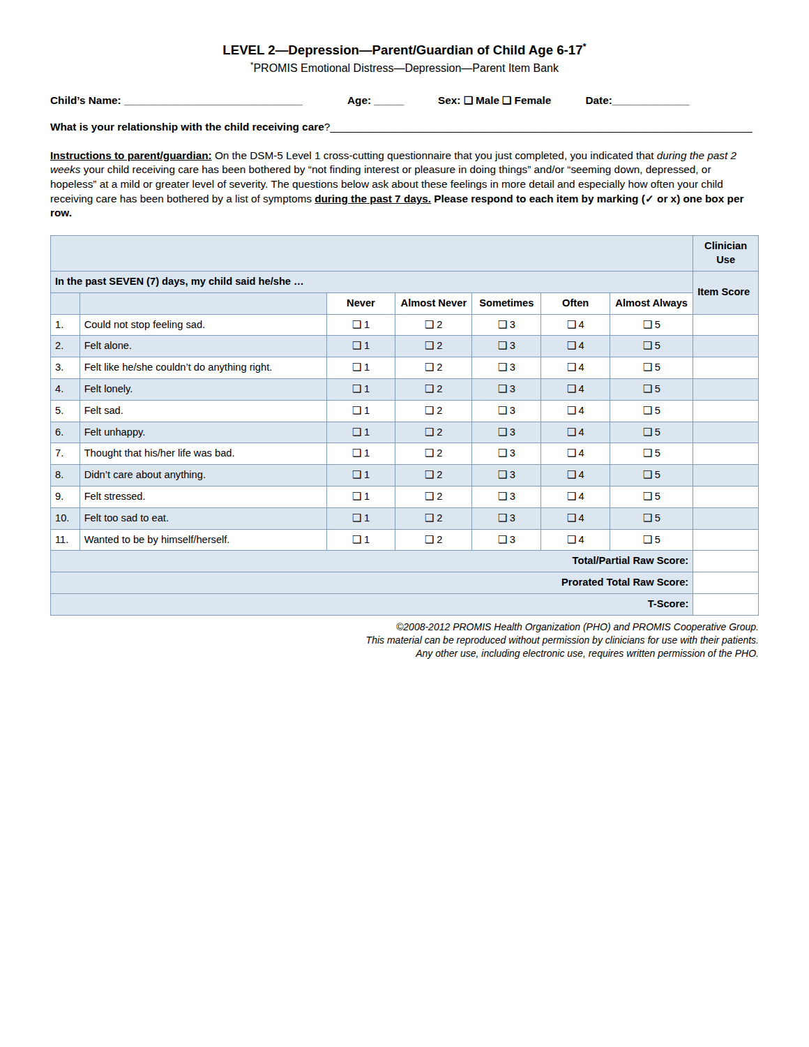LEVEL 2—Depression—Parent/Guardian of Child Age 6-17*
*PROMIS Emotional Distress—Depression—Parent Item Bank
Child’s Name: ______________________________ Age: _____ Sex: ❑ Male ❑ Female Date:_____________
What is your relationship with the child receiving care?_______________________________________________________________________
Instructions to parent/guardian: On the DSM-5 Level 1 cross-cutting questionnaire that you just completed, you indicated that during the past 2 weeks your child receiving care has been bothered by “not finding interest or pleasure in doing things” and/or “seeming down, depressed, or hopeless” at a mild or greater level of severity. The questions below ask about these feelings in more detail and especially how often your child receiving care has been bothered by a list of symptoms during the past 7 days. Please respond to each item by marking (✓ or x) one box per row.
| | Clinician Use |
| In the past SEVEN (7) days, my child said he/she … | Item Score |
| | | Never | Almost Never | Sometimes | Often | Almost Always |
| 1. | Could not stop feeling sad. | ❑ 1 | ❑ 2 | ❑ 3 | ❑ 4 | ❑ 5 | |
| 2. | Felt alone. | ❑ 1 | ❑ 2 | ❑ 3 | ❑ 4 | ❑ 5 | |
| 3. | Felt like he/she couldn’t do anything right. | ❑ 1 | ❑ 2 | ❑ 3 | ❑ 4 | ❑ 5 | |
| 4. | Felt lonely. | ❑ 1 | ❑ 2 | ❑ 3 | ❑ 4 | ❑ 5 | |
| 5. | Felt sad. | ❑ 1 | ❑ 2 | ❑ 3 | ❑ 4 | ❑ 5 | |
| 6. | Felt unhappy. | ❑ 1 | ❑ 2 | ❑ 3 | ❑ 4 | ❑ 5 | |
| 7. | Thought that his/her life was bad. | ❑ 1 | ❑ 2 | ❑ 3 | ❑ 4 | ❑ 5 | |
| 8. | Didn’t care about anything. | ❑ 1 | ❑ 2 | ❑ 3 | ❑ 4 | ❑ 5 | |
| 9. | Felt stressed. | ❑ 1 | ❑ 2 | ❑ 3 | ❑ 4 | ❑ 5 | |
| 10. | Felt too sad to eat. | ❑ 1 | ❑ 2 | ❑ 3 | ❑ 4 | ❑ 5 | |
| 11. | Wanted to be by himself/herself. | ❑ 1 | ❑ 2 | ❑ 3 | ❑ 4 | ❑ 5 | |
| Total/Partial Raw Score: | |
| Prorated Total Raw Score: | |
| T-Score: | |
©2008-2012 PROMIS Health Organization (PHO) and PROMIS Cooperative Group.
This material can be reproduced without permission by clinicians for use with their patients.
Any other use, including electronic use, requires written permission of the PHO.